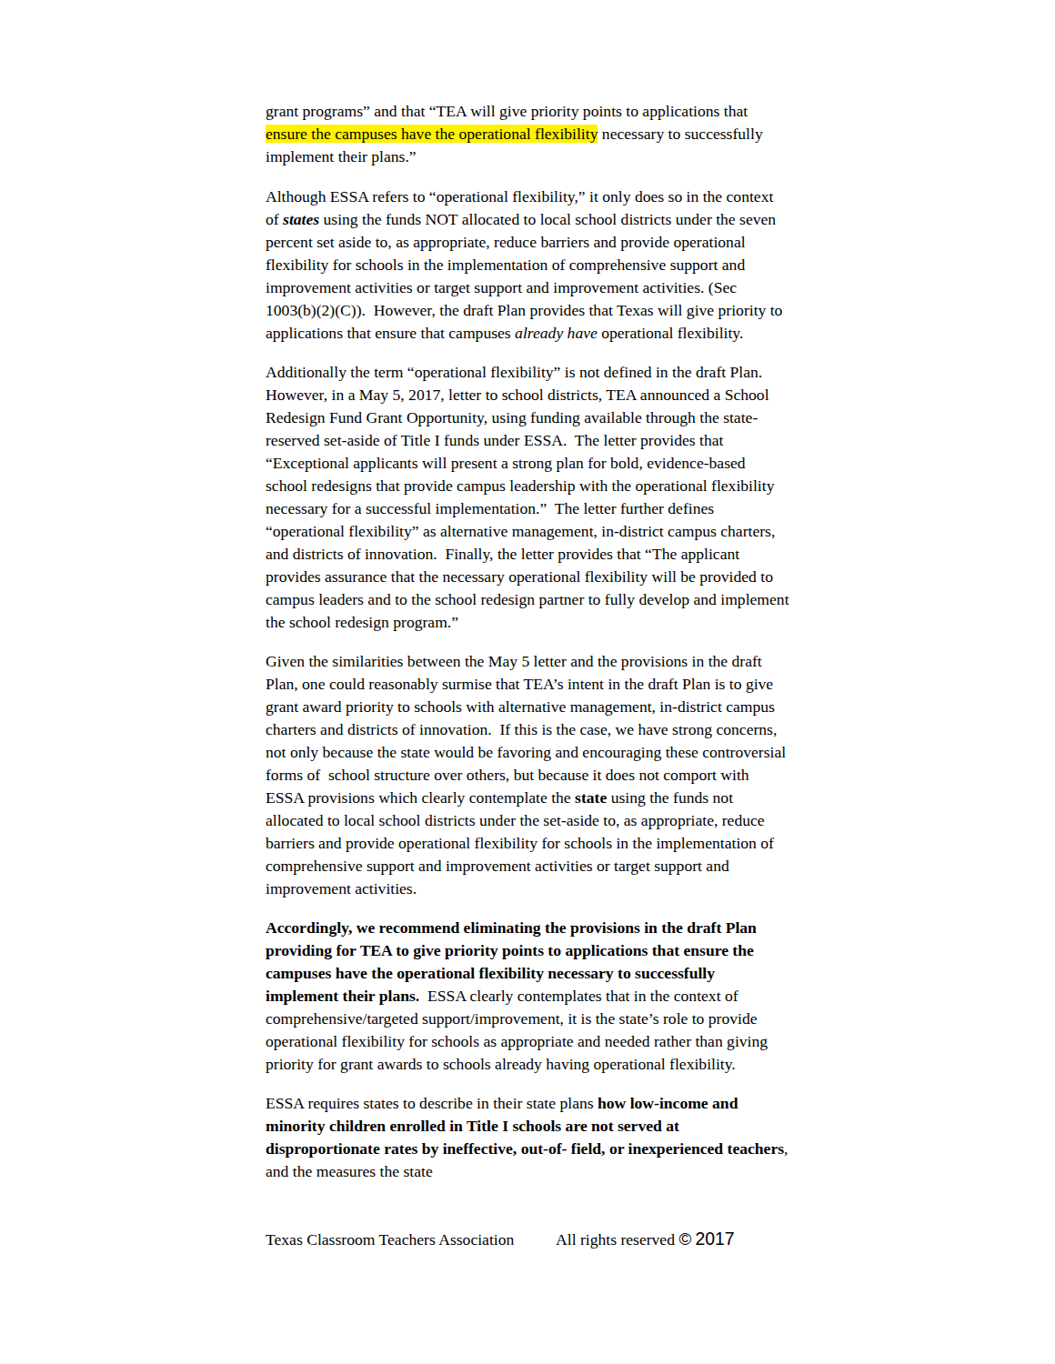grant programs” and that “TEA will give priority points to applications that ensure the campuses have the operational flexibility necessary to successfully implement their plans.”
Although ESSA refers to “operational flexibility,” it only does so in the context of states using the funds NOT allocated to local school districts under the seven percent set aside to, as appropriate, reduce barriers and provide operational flexibility for schools in the implementation of comprehensive support and improvement activities or target support and improvement activities. (Sec 1003(b)(2)(C)). However, the draft Plan provides that Texas will give priority to applications that ensure that campuses already have operational flexibility.
Additionally the term “operational flexibility” is not defined in the draft Plan. However, in a May 5, 2017, letter to school districts, TEA announced a School Redesign Fund Grant Opportunity, using funding available through the state-reserved set-aside of Title I funds under ESSA. The letter provides that “Exceptional applicants will present a strong plan for bold, evidence-based school redesigns that provide campus leadership with the operational flexibility necessary for a successful implementation.” The letter further defines “operational flexibility” as alternative management, in-district campus charters, and districts of innovation. Finally, the letter provides that “The applicant provides assurance that the necessary operational flexibility will be provided to campus leaders and to the school redesign partner to fully develop and implement the school redesign program.”
Given the similarities between the May 5 letter and the provisions in the draft Plan, one could reasonably surmise that TEA’s intent in the draft Plan is to give grant award priority to schools with alternative management, in-district campus charters and districts of innovation. If this is the case, we have strong concerns, not only because the state would be favoring and encouraging these controversial forms of school structure over others, but because it does not comport with ESSA provisions which clearly contemplate the state using the funds not allocated to local school districts under the set-aside to, as appropriate, reduce barriers and provide operational flexibility for schools in the implementation of comprehensive support and improvement activities or target support and improvement activities.
Accordingly, we recommend eliminating the provisions in the draft Plan providing for TEA to give priority points to applications that ensure the campuses have the operational flexibility necessary to successfully implement their plans. ESSA clearly contemplates that in the context of comprehensive/targeted support/improvement, it is the state’s role to provide operational flexibility for schools as appropriate and needed rather than giving priority for grant awards to schools already having operational flexibility.
ESSA requires states to describe in their state plans how low-income and minority children enrolled in Title I schools are not served at disproportionate rates by ineffective, out-of- field, or inexperienced teachers, and the measures the state
Texas Classroom Teachers Association All rights reserved © 2017